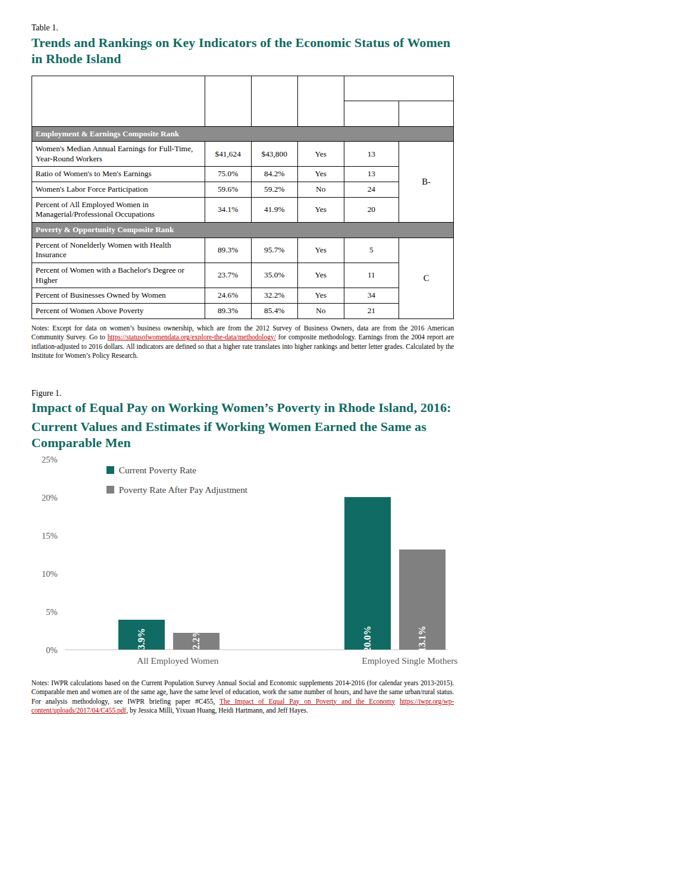Table 1.
Trends and Rankings on Key Indicators of the Economic Status of Women in Rhode Island
| | 2004 Report | New 2016 Data | Progress since 2004? | 2016 Rankings and Grades |
| --- | --- | --- | --- | --- |
| National Rank | Grade |
| Employment & Earnings Composite Rank |
| Women's Median Annual Earnings for Full-Time, Year-Round Workers | $41,624 | $43,800 | Yes | 13 | B- |
| Ratio of Women's to Men's Earnings | 75.0% | 84.2% | Yes | 13 |
| Women's Labor Force Participation | 59.6% | 59.2% | No | 24 |
| Percent of All Employed Women in Managerial/Professional Occupations | 34.1% | 41.9% | Yes | 20 |
| Poverty & Opportunity Composite Rank |
| Percent of Nonelderly Women with Health Insurance | 89.3% | 95.7% | Yes | 5 | C |
| Percent of Women with a Bachelor's Degree or Higher | 23.7% | 35.0% | Yes | 11 |
| Percent of Businesses Owned by Women | 24.6% | 32.2% | Yes | 34 |
| Percent of Women Above Poverty | 89.3% | 85.4% | No | 21 |
Notes: Except for data on women’s business ownership, which are from the 2012 Survey of Business Owners, data are from the 2016 American Community Survey. Go to https://statusofwomendata.org/explore-the-data/methodology/ for composite methodology. Earnings from the 2004 report are inflation-adjusted to 2016 dollars. All indicators are defined so that a higher rate translates into higher rankings and better letter grades. Calculated by the Institute for Women’s Policy Research.
Figure 1.
Impact of Equal Pay on Working Women’s Poverty in Rhode Island, 2016:
Current Values and Estimates if Working Women Earned the Same as Comparable Men
25%
20%
15%
10%
5%
0%
Current Poverty Rate
Poverty Rate After Pay Adjustment
3.9%
2.2%
20.0%
13.1%
All Employed Women
Employed Single Mothers
Notes: IWPR calculations based on the Current Population Survey Annual Social and Economic supplements 2014-2016 (for calendar years 2013-2015). Comparable men and women are of the same age, have the same level of education, work the same number of hours, and have the same urban/rural status. For analysis methodology, see IWPR briefing paper #C455, The Impact of Equal Pay on Poverty and the Economy https://iwpr.org/wp-content/uploads/2017/04/C455.pdf, by Jessica Milli, Yixuan Huang, Heidi Hartmann, and Jeff Hayes.